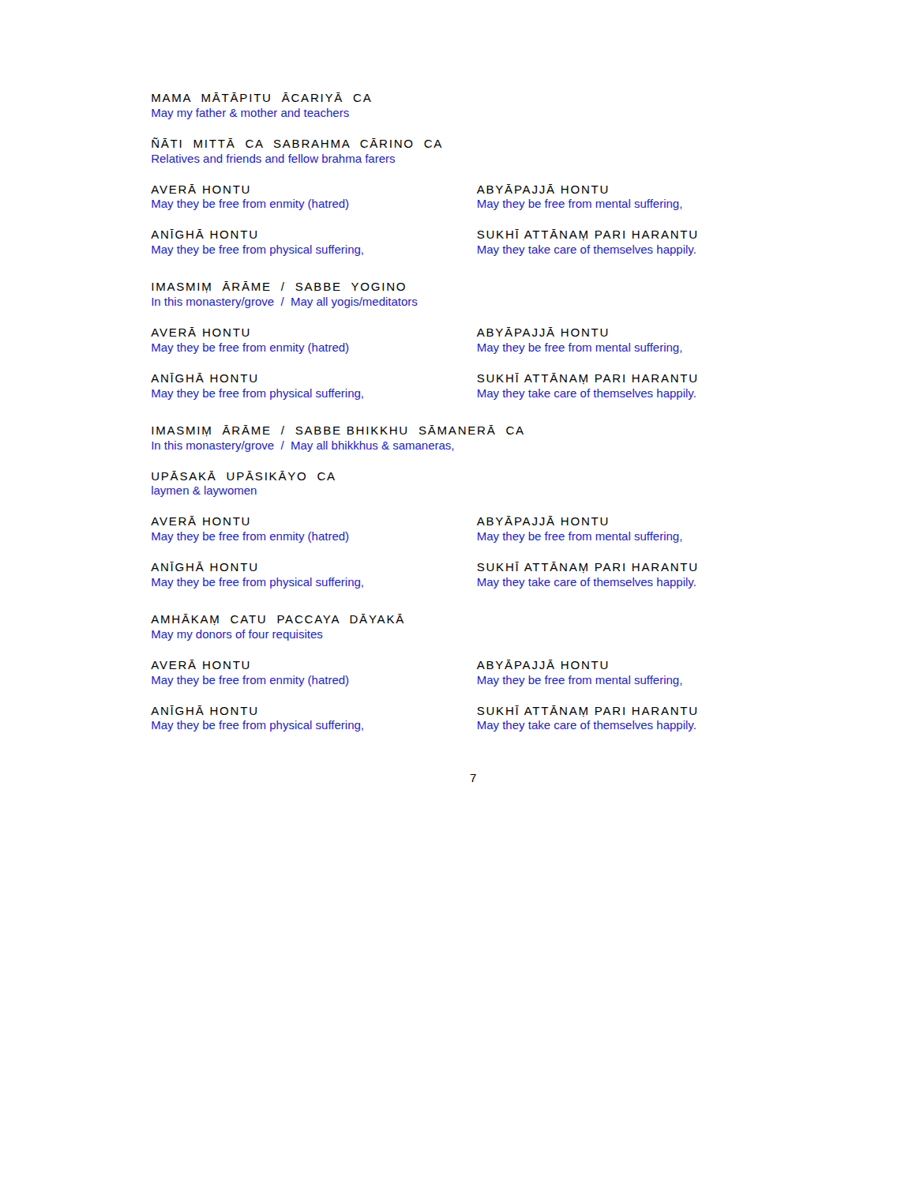MAMA MĀTĀPITU ĀCARIYĀ CA
May my father & mother and teachers
ÑĀTI MITTĀ CA SABRAHMA CĀRINO CA
Relatives and friends and fellow brahma farers
AVERĀ HONTU
May they be free from enmity (hatred)
ABYĀPAJJĀ HONTU
May they be free from mental suffering,
ANĪGHĀ HONTU
May they be free from physical suffering,
SUKHĪ ATTĀNAṂ PARI HARANTU
May they take care of themselves happily.
IMASMIṂ ĀRĀME / SABBE YOGINO
In this monastery/grove / May all yogis/meditators
AVERĀ HONTU
May they be free from enmity (hatred)
ABYĀPAJJĀ HONTU
May they be free from mental suffering,
ANĪGHĀ HONTU
May they be free from physical suffering,
SUKHĪ ATTĀNAṂ PARI HARANTU
May they take care of themselves happily.
IMASMIṂ ĀRĀME / SABBE BHIKKHU SĀMANERĀ CA
In this monastery/grove / May all bhikkhus & samaneras,
UPĀSAKĀ UPĀSIKĀYO CA
laymen & laywomen
AVERĀ HONTU
May they be free from enmity (hatred)
ABYĀPAJJĀ HONTU
May they be free from mental suffering,
ANĪGHĀ HONTU
May they be free from physical suffering,
SUKHĪ ATTĀNAṂ PARI HARANTU
May they take care of themselves happily.
AMHĀKAṂ CATU PACCAYA DĀYAKĀ
May my donors of four requisites
AVERĀ HONTU
May they be free from enmity (hatred)
ABYĀPAJJĀ HONTU
May they be free from mental suffering,
ANĪGHĀ HONTU
May they be free from physical suffering,
SUKHĪ ATTĀNAṂ PARI HARANTU
May they take care of themselves happily.
7